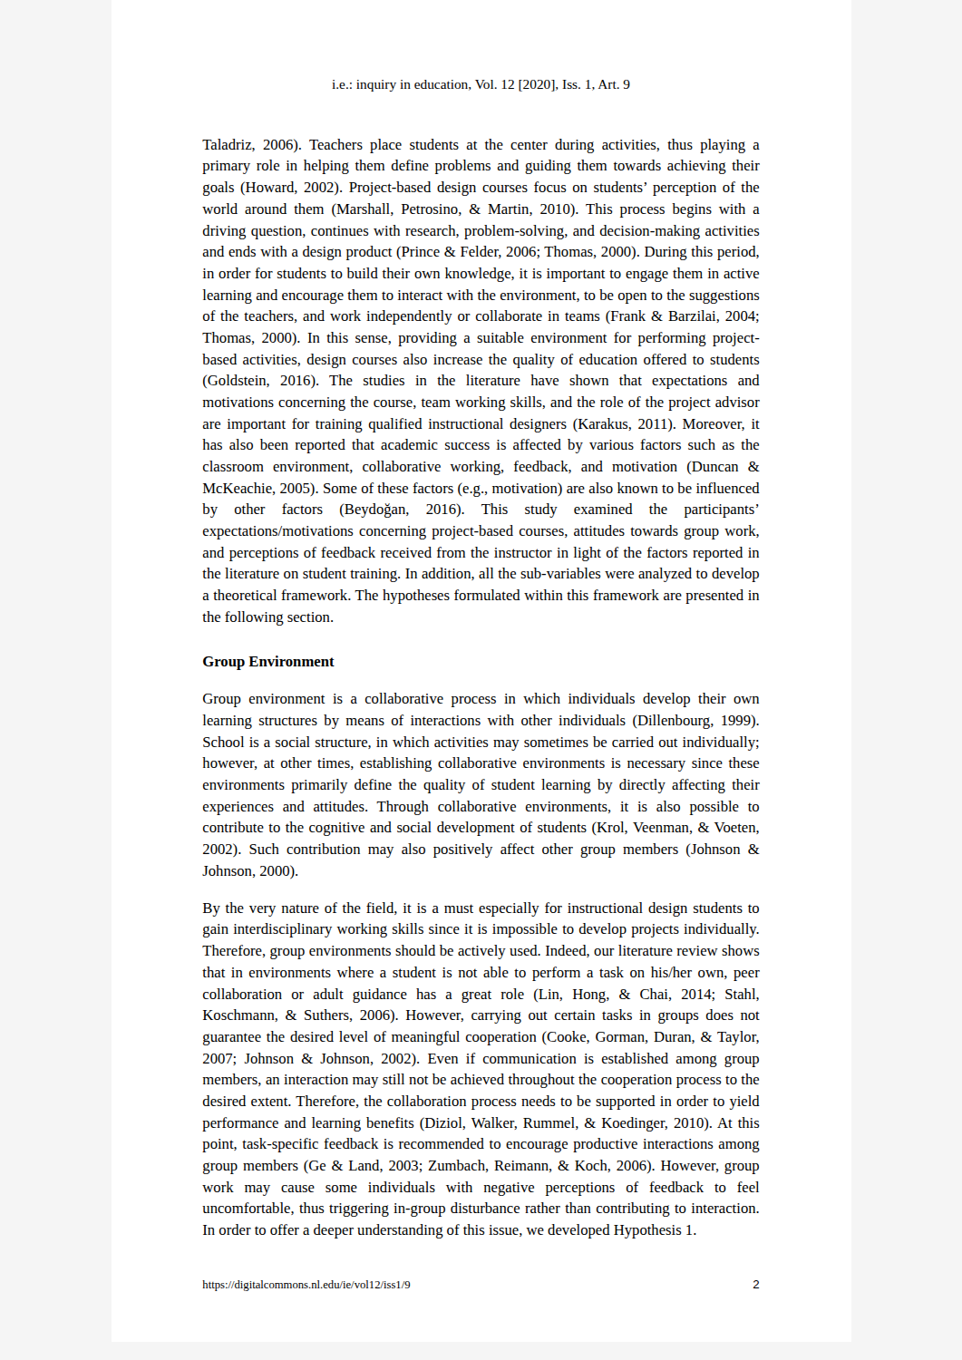i.e.: inquiry in education, Vol. 12 [2020], Iss. 1, Art. 9
Taladriz, 2006). Teachers place students at the center during activities, thus playing a primary role in helping them define problems and guiding them towards achieving their goals (Howard, 2002). Project-based design courses focus on students’ perception of the world around them (Marshall, Petrosino, & Martin, 2010). This process begins with a driving question, continues with research, problem-solving, and decision-making activities and ends with a design product (Prince & Felder, 2006; Thomas, 2000). During this period, in order for students to build their own knowledge, it is important to engage them in active learning and encourage them to interact with the environment, to be open to the suggestions of the teachers, and work independently or collaborate in teams (Frank & Barzilai, 2004; Thomas, 2000). In this sense, providing a suitable environment for performing project-based activities, design courses also increase the quality of education offered to students (Goldstein, 2016). The studies in the literature have shown that expectations and motivations concerning the course, team working skills, and the role of the project advisor are important for training qualified instructional designers (Karakus, 2011). Moreover, it has also been reported that academic success is affected by various factors such as the classroom environment, collaborative working, feedback, and motivation (Duncan & McKeachie, 2005). Some of these factors (e.g., motivation) are also known to be influenced by other factors (Beydoğan, 2016). This study examined the participants’ expectations/motivations concerning project-based courses, attitudes towards group work, and perceptions of feedback received from the instructor in light of the factors reported in the literature on student training. In addition, all the sub-variables were analyzed to develop a theoretical framework. The hypotheses formulated within this framework are presented in the following section.
Group Environment
Group environment is a collaborative process in which individuals develop their own learning structures by means of interactions with other individuals (Dillenbourg, 1999). School is a social structure, in which activities may sometimes be carried out individually; however, at other times, establishing collaborative environments is necessary since these environments primarily define the quality of student learning by directly affecting their experiences and attitudes. Through collaborative environments, it is also possible to contribute to the cognitive and social development of students (Krol, Veenman, & Voeten, 2002). Such contribution may also positively affect other group members (Johnson & Johnson, 2000).
By the very nature of the field, it is a must especially for instructional design students to gain interdisciplinary working skills since it is impossible to develop projects individually. Therefore, group environments should be actively used. Indeed, our literature review shows that in environments where a student is not able to perform a task on his/her own, peer collaboration or adult guidance has a great role (Lin, Hong, & Chai, 2014; Stahl, Koschmann, & Suthers, 2006). However, carrying out certain tasks in groups does not guarantee the desired level of meaningful cooperation (Cooke, Gorman, Duran, & Taylor, 2007; Johnson & Johnson, 2002). Even if communication is established among group members, an interaction may still not be achieved throughout the cooperation process to the desired extent. Therefore, the collaboration process needs to be supported in order to yield performance and learning benefits (Diziol, Walker, Rummel, & Koedinger, 2010). At this point, task-specific feedback is recommended to encourage productive interactions among group members (Ge & Land, 2003; Zumbach, Reimann, & Koch, 2006). However, group work may cause some individuals with negative perceptions of feedback to feel uncomfortable, thus triggering in-group disturbance rather than contributing to interaction. In order to offer a deeper understanding of this issue, we developed Hypothesis 1.
https://digitalcommons.nl.edu/ie/vol12/iss1/9 2